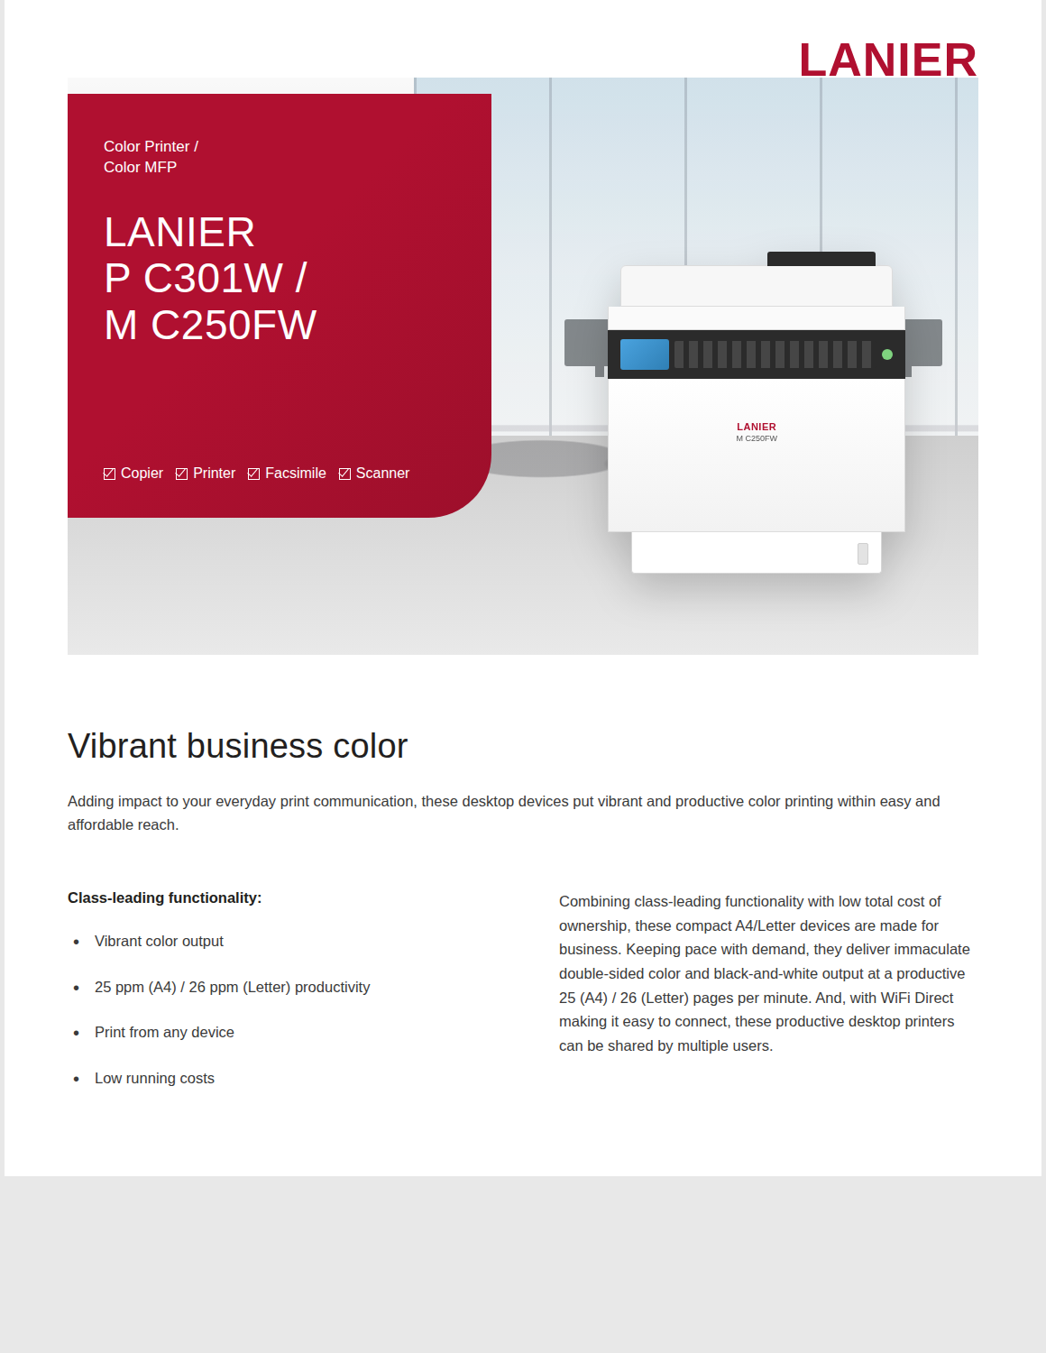LANIER
LANIERM C250FW
Color Printer /
Color MFP
LANIER
P C301W /
M C250FW
Copier Printer Facsimile Scanner
Vibrant business color
Adding impact to your everyday print communication, these desktop devices put vibrant and productive color printing within easy and affordable reach.
Class-leading functionality:
Vibrant color output
25 ppm (A4) / 26 ppm (Letter) productivity
Print from any device
Low running costs
Combining class-leading functionality with low total cost of ownership, these compact A4/Letter devices are made for business. Keeping pace with demand, they deliver immaculate double-sided color and black-and-white output at a productive 25 (A4) / 26 (Letter) pages per minute. And, with WiFi Direct making it easy to connect, these productive desktop printers can be shared by multiple users.